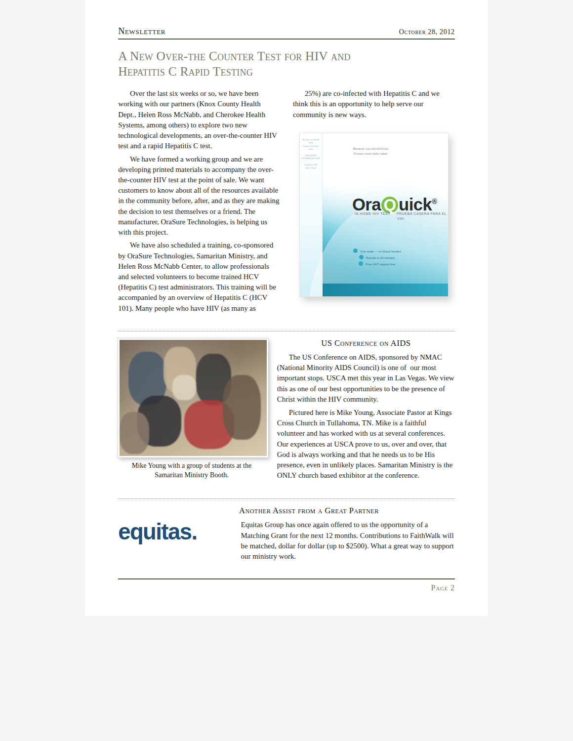Newsletter October 28, 2012
A New Over-the Counter Test for HIV and
Hepatitis C Rapid Testing
Over the last six weeks or so, we have been working with our partners (Knox County Health Dept., Helen Ross McNabb, and Cherokee Health Systems, among others) to explore two new technological developments, an over-the-counter HIV test and a rapid Hepatitis C test.
We have formed a working group and we are developing printed materials to accompany the over-the-counter HIV test at the point of sale. We want customers to know about all of the resources available in the community before, after, and as they are making the decision to test themselves or a friend. The manufacturer, OraSure Technologies, is helping us with this project.
We have also scheduled a training, co-sponsored by OraSure Technologies, Samaritan Ministry, and Helen Ross McNabb Center, to allow professionals and selected volunteers to become trained HCV (Hepatitis C) test administrators. This training will be accompanied by an overview of Hepatitis C (HCV 101). Many people who have HIV (as many as
25%) are co-infected with Hepatitis C and we think this is an opportunity to help serve our community is new ways.
Because you should know
Porque usted debe saber
ORAQUICK
IN-HOME HIV TEST
Prueba de VIH
para el hogar
Because you should know
Porque usted debe saber
OraQuick®
IN-HOME HIV TEST · PRUEBA CASERA PARA EL VIH
Oral swab — no blood needed
Results in 20 minutes
Free 24/7 support line
Mike Young with a group of students at the Samaritan Ministry Booth.
US Conference on AIDS
The US Conference on AIDS, sponsored by NMAC (National Minority AIDS Council) is one of our most important stops. USCA met this year in Las Vegas. We view this as one of our best opportunities to be the presence of Christ within the HIV community.
Pictured here is Mike Young, Associate Pastor at Kings Cross Church in Tullahoma, TN. Mike is a faithful volunteer and has worked with us at several conferences. Our experiences at USCA prove to us, over and over, that God is always working and that he needs us to be His presence, even in unlikely places. Samaritan Ministry is the ONLY church based exhibitor at the conference.
Another Assist from a Great Partner
equitas.
Equitas Group has once again offered to us the opportunity of a Matching Grant for the next 12 months. Contributions to FaithWalk will be matched, dollar for dollar (up to $2500). What a great way to support our ministry work.
Page 2